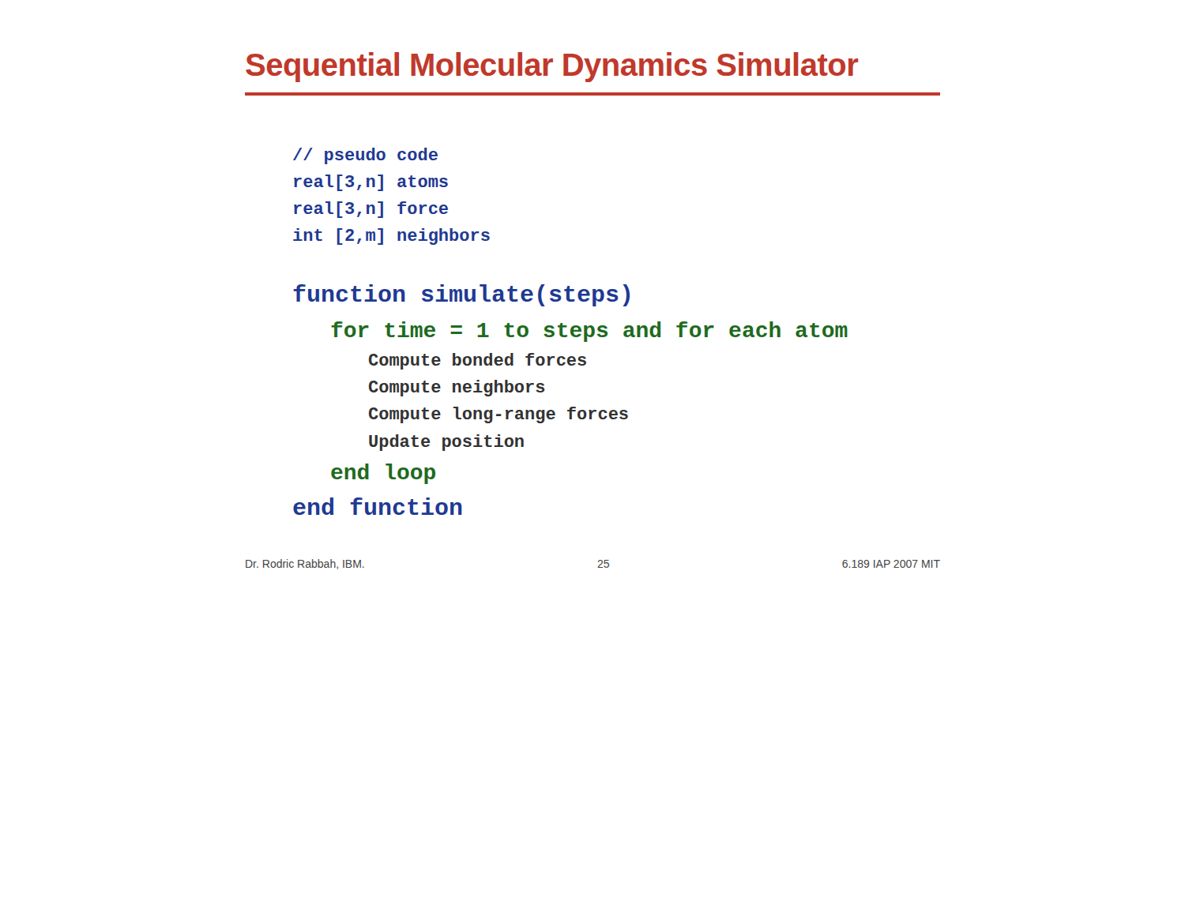Sequential Molecular Dynamics Simulator
// pseudo code
real[3,n] atoms
real[3,n] force
int [2,m] neighbors
function simulate(steps)
for time = 1 to steps and for each atom
Compute bonded forces
Compute neighbors
Compute long-range forces
Update position
end loop
end function
Dr. Rodric Rabbah, IBM. 25 6.189 IAP 2007 MIT